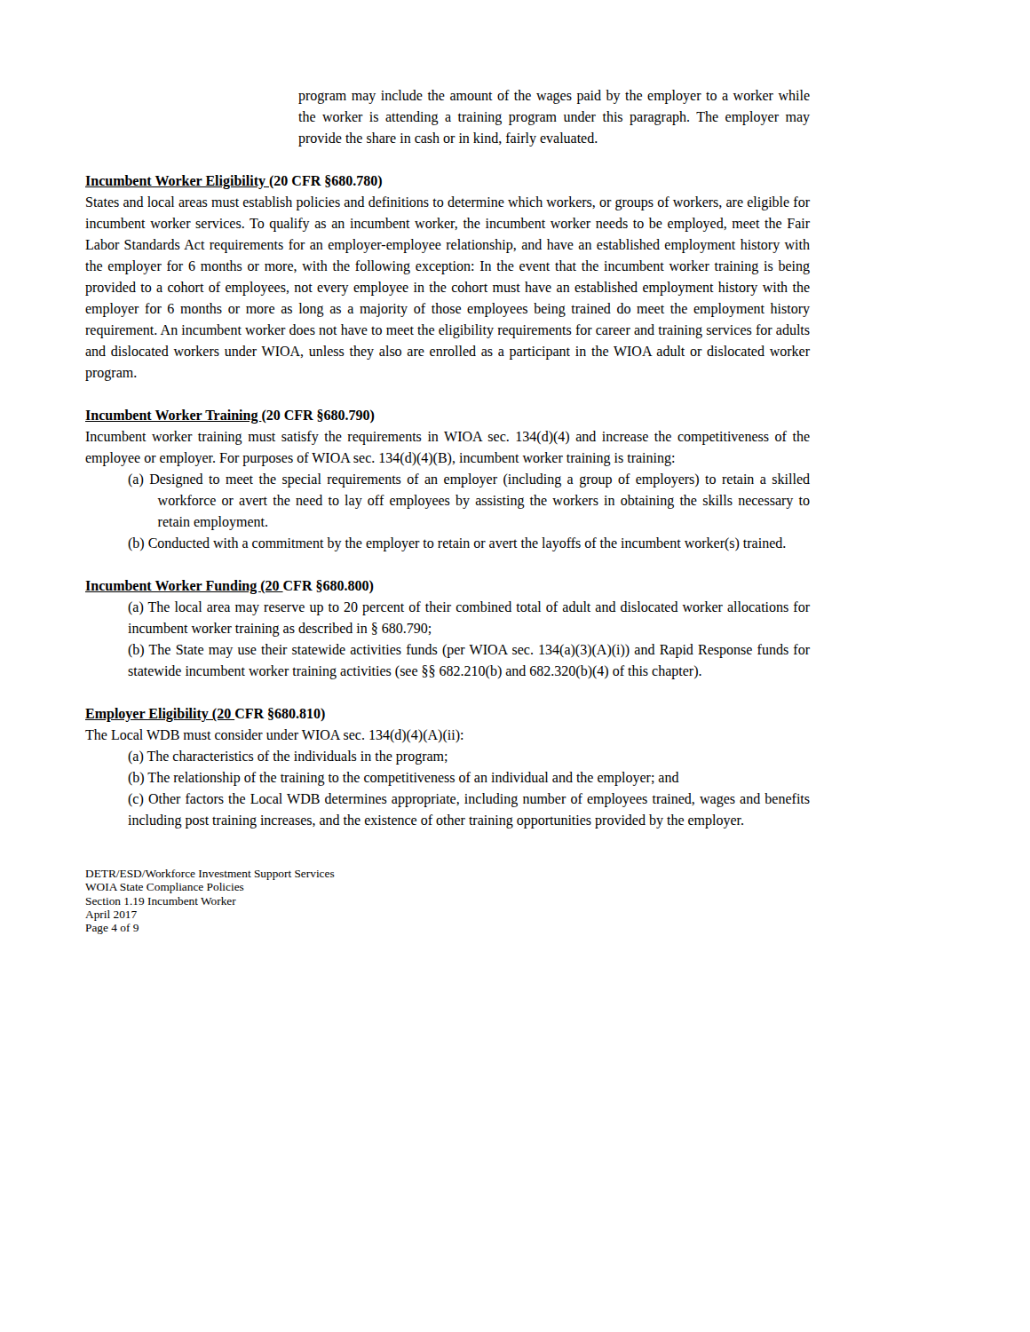program may include the amount of the wages paid by the employer to a worker while the worker is attending a training program under this paragraph. The employer may provide the share in cash or in kind, fairly evaluated.
Incumbent Worker Eligibility (20 CFR §680.780)
States and local areas must establish policies and definitions to determine which workers, or groups of workers, are eligible for incumbent worker services. To qualify as an incumbent worker, the incumbent worker needs to be employed, meet the Fair Labor Standards Act requirements for an employer-employee relationship, and have an established employment history with the employer for 6 months or more, with the following exception: In the event that the incumbent worker training is being provided to a cohort of employees, not every employee in the cohort must have an established employment history with the employer for 6 months or more as long as a majority of those employees being trained do meet the employment history requirement. An incumbent worker does not have to meet the eligibility requirements for career and training services for adults and dislocated workers under WIOA, unless they also are enrolled as a participant in the WIOA adult or dislocated worker program.
Incumbent Worker Training (20 CFR §680.790)
Incumbent worker training must satisfy the requirements in WIOA sec. 134(d)(4) and increase the competitiveness of the employee or employer. For purposes of WIOA sec. 134(d)(4)(B), incumbent worker training is training:
(a) Designed to meet the special requirements of an employer (including a group of employers) to retain a skilled workforce or avert the need to lay off employees by assisting the workers in obtaining the skills necessary to retain employment.
(b) Conducted with a commitment by the employer to retain or avert the layoffs of the incumbent worker(s) trained.
Incumbent Worker Funding (20 CFR §680.800)
(a) The local area may reserve up to 20 percent of their combined total of adult and dislocated worker allocations for incumbent worker training as described in § 680.790;
(b) The State may use their statewide activities funds (per WIOA sec. 134(a)(3)(A)(i)) and Rapid Response funds for statewide incumbent worker training activities (see §§ 682.210(b) and 682.320(b)(4) of this chapter).
Employer Eligibility (20 CFR §680.810)
The Local WDB must consider under WIOA sec. 134(d)(4)(A)(ii):
(a) The characteristics of the individuals in the program;
(b) The relationship of the training to the competitiveness of an individual and the employer; and
(c) Other factors the Local WDB determines appropriate, including number of employees trained, wages and benefits including post training increases, and the existence of other training opportunities provided by the employer.
DETR/ESD/Workforce Investment Support Services
WOIA State Compliance Policies
Section 1.19 Incumbent Worker
April 2017
Page 4 of 9